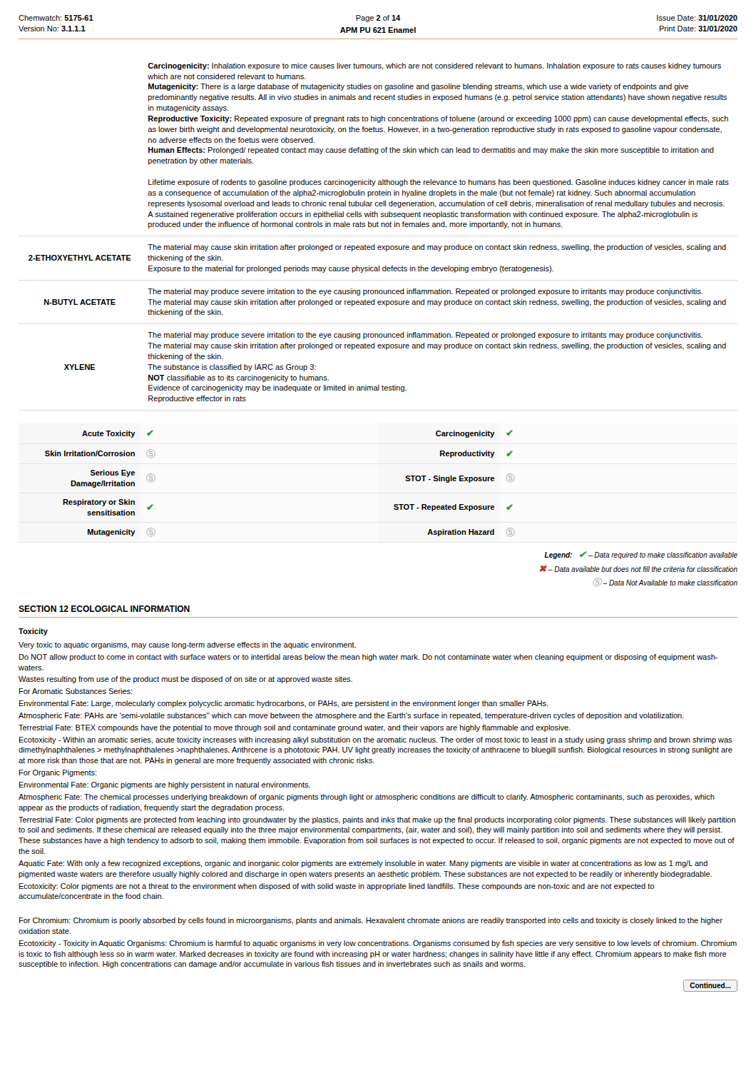Chemwatch: 5175-61
Version No: 3.1.1.1
Page 2 of 14
APM PU 621 Enamel
Issue Date: 31/01/2020
Print Date: 31/01/2020
| | Carcinogenicity: Inhalation exposure to mice causes liver tumours, which are not considered relevant to humans. Inhalation exposure to rats causes kidney tumours which are not considered relevant to humans. Mutagenicity: There is a large database of mutagenicity studies on gasoline and gasoline blending streams, which use a wide variety of endpoints and give predominantly negative results. All in vivo studies in animals and recent studies in exposed humans (e.g. petrol service station attendants) have shown negative results in mutagenicity assays. Reproductive Toxicity: Repeated exposure of pregnant rats to high concentrations of toluene (around or exceeding 1000 ppm) can cause developmental effects, such as lower birth weight and developmental neurotoxicity, on the foetus. However, in a two-generation reproductive study in rats exposed to gasoline vapour condensate, no adverse effects on the foetus were observed. Human Effects: Prolonged/ repeated contact may cause defatting of the skin which can lead to dermatitis and may make the skin more susceptible to irritation and penetration by other materials. Lifetime exposure of rodents to gasoline produces carcinogenicity although the relevance to humans has been questioned. Gasoline induces kidney cancer in male rats as a consequence of accumulation of the alpha2-microglobulin protein in hyaline droplets in the male (but not female) rat kidney. Such abnormal accumulation represents lysosomal overload and leads to chronic renal tubular cell degeneration, accumulation of cell debris, mineralisation of renal medullary tubules and necrosis. A sustained regenerative proliferation occurs in epithelial cells with subsequent neoplastic transformation with continued exposure. The alpha2-microglobulin is produced under the influence of hormonal controls in male rats but not in females and, more importantly, not in humans. |
| 2-ETHOXYETHYL ACETATE | The material may cause skin irritation after prolonged or repeated exposure and may produce on contact skin redness, swelling, the production of vesicles, scaling and thickening of the skin. Exposure to the material for prolonged periods may cause physical defects in the developing embryo (teratogenesis). |
| N-BUTYL ACETATE | The material may produce severe irritation to the eye causing pronounced inflammation. Repeated or prolonged exposure to irritants may produce conjunctivitis. The material may cause skin irritation after prolonged or repeated exposure and may produce on contact skin redness, swelling, the production of vesicles, scaling and thickening of the skin. |
| XYLENE | The material may produce severe irritation to the eye causing pronounced inflammation. Repeated or prolonged exposure to irritants may produce conjunctivitis. The material may cause skin irritation after prolonged or repeated exposure and may produce on contact skin redness, swelling, the production of vesicles, scaling and thickening of the skin. The substance is classified by IARC as Group 3: NOT classifiable as to its carcinogenicity to humans. Evidence of carcinogenicity may be inadequate or limited in animal testing. Reproductive effector in rats |
| Acute Toxicity | ✔ | Carcinogenicity | ✔ |
| Skin Irritation/Corrosion | Ⓢ | Reproductivity | ✔ |
| Serious Eye Damage/Irritation | Ⓢ | STOT - Single Exposure | Ⓢ |
| Respiratory or Skin sensitisation | ✔ | STOT - Repeated Exposure | ✔ |
| Mutagenicity | Ⓢ | Aspiration Hazard | Ⓢ |
Legend: ✔ – Data required to make classification available
✖ – Data available but does not fill the criteria for classification
Ⓢ – Data Not Available to make classification
SECTION 12 ECOLOGICAL INFORMATION
Toxicity
Very toxic to aquatic organisms, may cause long-term adverse effects in the aquatic environment.
Do NOT allow product to come in contact with surface waters or to intertidal areas below the mean high water mark. Do not contaminate water when cleaning equipment or disposing of equipment wash-waters.
Wastes resulting from use of the product must be disposed of on site or at approved waste sites.
For Aromatic Substances Series:
Environmental Fate: Large, molecularly complex polycyclic aromatic hydrocarbons, or PAHs, are persistent in the environment longer than smaller PAHs.
Atmospheric Fate: PAHs are 'semi-volatile substances'' which can move between the atmosphere and the Earth's surface in repeated, temperature-driven cycles of deposition and volatilization.
Terrestrial Fate: BTEX compounds have the potential to move through soil and contaminate ground water, and their vapors are highly flammable and explosive.
Ecotoxicity - Within an aromatic series, acute toxicity increases with increasing alkyl substitution on the aromatic nucleus. The order of most toxic to least in a study using grass shrimp and brown shrimp was dimethylnaphthalenes > methylnaphthalenes >naphthalenes. Anthrcene is a phototoxic PAH. UV light greatly increases the toxicity of anthracene to bluegill sunfish. Biological resources in strong sunlight are at more risk than those that are not. PAHs in general are more frequently associated with chronic risks.
For Organic Pigments:
Environmental Fate: Organic pigments are highly persistent in natural environments.
Atmospheric Fate: The chemical processes underlying breakdown of organic pigments through light or atmospheric conditions are difficult to clarify. Atmospheric contaminants, such as peroxides, which appear as the products of radiation, frequently start the degradation process.
Terrestrial Fate: Color pigments are protected from leaching into groundwater by the plastics, paints and inks that make up the final products incorporating color pigments. These substances will likely partition to soil and sediments. If these chemical are released equally into the three major environmental compartments, (air, water and soil), they will mainly partition into soil and sediments where they will persist. These substances have a high tendency to adsorb to soil, making them immobile. Evaporation from soil surfaces is not expected to occur. If released to soil, organic pigments are not expected to move out of the soil.
Aquatic Fate: With only a few recognized exceptions, organic and inorganic color pigments are extremely insoluble in water. Many pigments are visible in water at concentrations as low as 1 mg/L and pigmented waste waters are therefore usually highly colored and discharge in open waters presents an aesthetic problem. These substances are not expected to be readily or inherently biodegradable.
Ecotoxicity: Color pigments are not a threat to the environment when disposed of with solid waste in appropriate lined landfills. These compounds are non-toxic and are not expected to accumulate/concentrate in the food chain.
For Chromium: Chromium is poorly absorbed by cells found in microorganisms, plants and animals. Hexavalent chromate anions are readily transported into cells and toxicity is closely linked to the higher oxidation state.
Ecotoxicity - Toxicity in Aquatic Organisms: Chromium is harmful to aquatic organisms in very low concentrations. Organisms consumed by fish species are very sensitive to low levels of chromium. Chromium is toxic to fish although less so in warm water. Marked decreases in toxicity are found with increasing pH or water hardness; changes in salinity have little if any effect. Chromium appears to make fish more susceptible to infection. High concentrations can damage and/or accumulate in various fish tissues and in invertebrates such as snails and worms.
Continued...